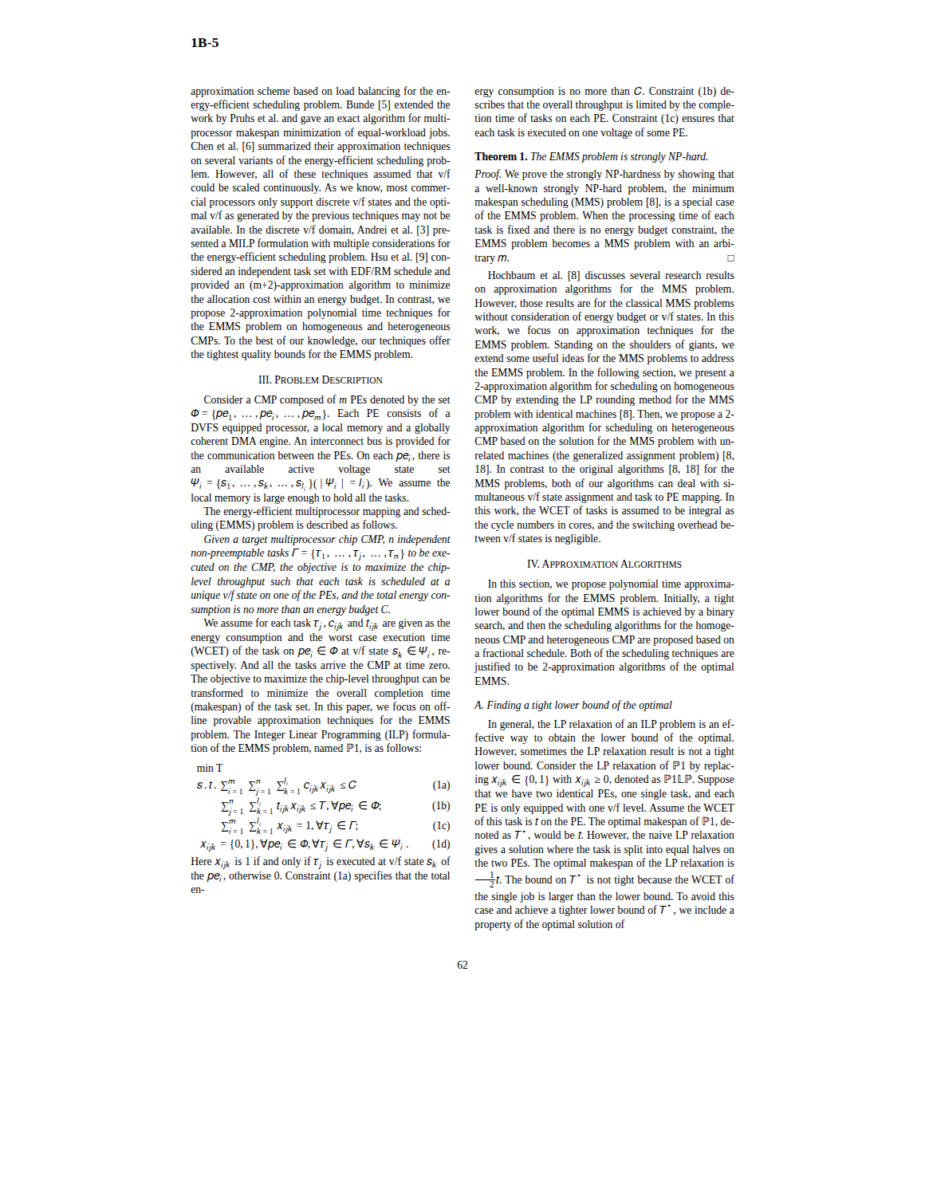1B-5
approximation scheme based on load balancing for the energy-efficient scheduling problem. Bunde [5] extended the work by Pruhs et al. and gave an exact algorithm for multiprocessor makespan minimization of equal-workload jobs. Chen et al. [6] summarized their approximation techniques on several variants of the energy-efficient scheduling problem. However, all of these techniques assumed that v/f could be scaled continuously. As we know, most commercial processors only support discrete v/f states and the optimal v/f as generated by the previous techniques may not be available. In the discrete v/f domain, Andrei et al. [3] presented a MILP formulation with multiple considerations for the energy-efficient scheduling problem. Hsu et al. [9] considered an independent task set with EDF/RM schedule and provided an (m+2)-approximation algorithm to minimize the allocation cost within an energy budget. In contrast, we propose 2-approximation polynomial time techniques for the EMMS problem on homogeneous and heterogeneous CMPs. To the best of our knowledge, our techniques offer the tightest quality bounds for the EMMS problem.
III. PROBLEM DESCRIPTION
Consider a CMP composed of m PEs denoted by the set Φ={pe1,…,pei,…,pem}. Each PE consists of a DVFS equipped processor, a local memory and a globally coherent DMA engine. An interconnect bus is provided for the communication between the PEs. On each pei, there is an available active voltage state set Ψi={s1,…,sk,…,sli}(|Ψi|=li). We assume the local memory is large enough to hold all the tasks.
The energy-efficient multiprocessor mapping and scheduling (EMMS) problem is described as follows.
Given a target multiprocessor chip CMP, n independent non-preemptable tasks Γ={τ1,…,τj,…,τn} to be executed on the CMP, the objective is to maximize the chip-level throughput such that each task is scheduled at a unique v/f state on one of the PEs, and the total energy consumption is no more than an energy budget C.
We assume for each task τj, cijk and tijk are given as the energy consumption and the worst case execution time (WCET) of the task on pei∈Φ at v/f state sk∈Ψi, respectively. And all the tasks arrive the CMP at time zero. The objective to maximize the chip-level throughput can be transformed to minimize the overall completion time (makespan) of the task set. In this paper, we focus on off-line provable approximation techniques for the EMMS problem. The Integer Linear Programming (ILP) formulation of the EMMS problem, named ℙ1, is as follows:
min T
s.t. ∑i=1m ∑j=1n ∑k=1li cijk xijk ≤C (1a)
∑j=1n ∑k=1li tijk xijk ≤T,∀pei∈Φ; (1b)
∑i=1m ∑k=1li xijk =1,∀τj∈Γ; (1c)
xijk ={0,1}, ∀pei∈Φ, ∀τj∈Γ, ∀sk∈Ψi. (1d)
Here xijk is 1 if and only if τj is executed at v/f state sk of the pei, otherwise 0. Constraint (1a) specifies that the total en-
ergy consumption is no more than C. Constraint (1b) describes that the overall throughput is limited by the completion time of tasks on each PE. Constraint (1c) ensures that each task is executed on one voltage of some PE.
Theorem 1. The EMMS problem is strongly NP-hard.
Proof. We prove the strongly NP-hardness by showing that a well-known strongly NP-hard problem, the minimum makespan scheduling (MMS) problem [8], is a special case of the EMMS problem. When the processing time of each task is fixed and there is no energy budget constraint, the EMMS problem becomes a MMS problem with an arbitrary m. □
Hochbaum et al. [8] discusses several research results on approximation algorithms for the MMS problem. However, those results are for the classical MMS problems without consideration of energy budget or v/f states. In this work, we focus on approximation techniques for the EMMS problem. Standing on the shoulders of giants, we extend some useful ideas for the MMS problems to address the EMMS problem. In the following section, we present a 2-approximation algorithm for scheduling on homogeneous CMP by extending the LP rounding method for the MMS problem with identical machines [8]. Then, we propose a 2-approximation algorithm for scheduling on heterogeneous CMP based on the solution for the MMS problem with unrelated machines (the generalized assignment problem) [8, 18]. In contrast to the original algorithms [8, 18] for the MMS problems, both of our algorithms can deal with simultaneous v/f state assignment and task to PE mapping. In this work, the WCET of tasks is assumed to be integral as the cycle numbers in cores, and the switching overhead between v/f states is negligible.
IV. APPROXIMATION ALGORITHMS
In this section, we propose polynomial time approximation algorithms for the EMMS problem. Initially, a tight lower bound of the optimal EMMS is achieved by a binary search, and then the scheduling algorithms for the homogeneous CMP and heterogeneous CMP are proposed based on a fractional schedule. Both of the scheduling techniques are justified to be 2-approximation algorithms of the optimal EMMS.
A. Finding a tight lower bound of the optimal
In general, the LP relaxation of an ILP problem is an effective way to obtain the lower bound of the optimal. However, sometimes the LP relaxation result is not a tight lower bound. Consider the LP relaxation of ℙ1 by replacing xijk∈{0,1} with xijk≥0, denoted as ℙ1𝕃ℙ. Suppose that we have two identical PEs, one single task, and each PE is only equipped with one v/f level. Assume the WCET of this task is t on the PE. The optimal makespan of ℙ1, denoted as T⋆, would be t. However, the naive LP relaxation gives a solution where the task is split into equal halves on the two PEs. The optimal makespan of the LP relaxation is 12 t. The bound on T⋆ is not tight because the WCET of the single job is larger than the lower bound. To avoid this case and achieve a tighter lower bound of T⋆, we include a property of the optimal solution of
62